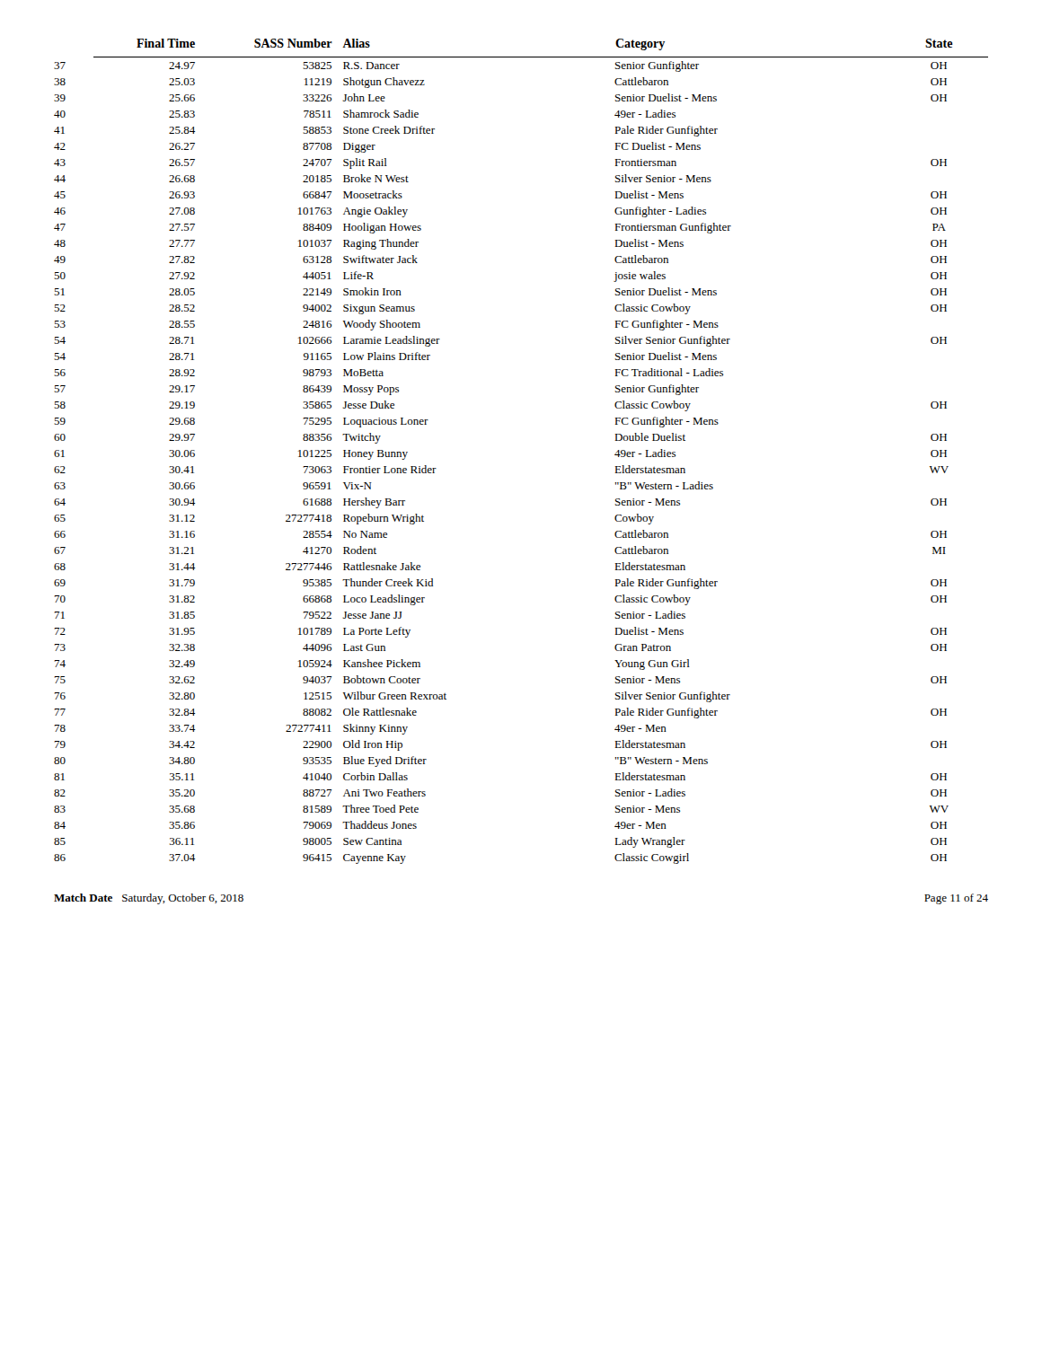| | Final Time | SASS Number | Alias | Category | State |
| --- | --- | --- | --- | --- | --- |
| 37 | 24.97 | 53825 | R.S. Dancer | Senior Gunfighter | OH |
| 38 | 25.03 | 11219 | Shotgun Chavezz | Cattlebaron | OH |
| 39 | 25.66 | 33226 | John Lee | Senior Duelist - Mens | OH |
| 40 | 25.83 | 78511 | Shamrock Sadie | 49er - Ladies | |
| 41 | 25.84 | 58853 | Stone Creek Drifter | Pale Rider Gunfighter | |
| 42 | 26.27 | 87708 | Digger | FC Duelist - Mens | |
| 43 | 26.57 | 24707 | Split Rail | Frontiersman | OH |
| 44 | 26.68 | 20185 | Broke N West | Silver Senior - Mens | |
| 45 | 26.93 | 66847 | Moosetracks | Duelist - Mens | OH |
| 46 | 27.08 | 101763 | Angie Oakley | Gunfighter - Ladies | OH |
| 47 | 27.57 | 88409 | Hooligan Howes | Frontiersman Gunfighter | PA |
| 48 | 27.77 | 101037 | Raging Thunder | Duelist - Mens | OH |
| 49 | 27.82 | 63128 | Swiftwater Jack | Cattlebaron | OH |
| 50 | 27.92 | 44051 | Life-R | josie wales | OH |
| 51 | 28.05 | 22149 | Smokin Iron | Senior Duelist - Mens | OH |
| 52 | 28.52 | 94002 | Sixgun Seamus | Classic Cowboy | OH |
| 53 | 28.55 | 24816 | Woody Shootem | FC Gunfighter - Mens | |
| 54 | 28.71 | 102666 | Laramie Leadslinger | Silver Senior Gunfighter | OH |
| 54 | 28.71 | 91165 | Low Plains Drifter | Senior Duelist - Mens | |
| 56 | 28.92 | 98793 | MoBetta | FC Traditional - Ladies | |
| 57 | 29.17 | 86439 | Mossy Pops | Senior Gunfighter | |
| 58 | 29.19 | 35865 | Jesse Duke | Classic Cowboy | OH |
| 59 | 29.68 | 75295 | Loquacious Loner | FC Gunfighter - Mens | |
| 60 | 29.97 | 88356 | Twitchy | Double Duelist | OH |
| 61 | 30.06 | 101225 | Honey Bunny | 49er - Ladies | OH |
| 62 | 30.41 | 73063 | Frontier Lone Rider | Elderstatesman | WV |
| 63 | 30.66 | 96591 | Vix-N | "B" Western - Ladies | |
| 64 | 30.94 | 61688 | Hershey Barr | Senior - Mens | OH |
| 65 | 31.12 | 27277418 | Ropeburn Wright | Cowboy | |
| 66 | 31.16 | 28554 | No Name | Cattlebaron | OH |
| 67 | 31.21 | 41270 | Rodent | Cattlebaron | MI |
| 68 | 31.44 | 27277446 | Rattlesnake Jake | Elderstatesman | |
| 69 | 31.79 | 95385 | Thunder Creek Kid | Pale Rider Gunfighter | OH |
| 70 | 31.82 | 66868 | Loco Leadslinger | Classic Cowboy | OH |
| 71 | 31.85 | 79522 | Jesse Jane JJ | Senior - Ladies | |
| 72 | 31.95 | 101789 | La Porte Lefty | Duelist - Mens | OH |
| 73 | 32.38 | 44096 | Last Gun | Gran Patron | OH |
| 74 | 32.49 | 105924 | Kanshee Pickem | Young Gun Girl | |
| 75 | 32.62 | 94037 | Bobtown Cooter | Senior - Mens | OH |
| 76 | 32.80 | 12515 | Wilbur Green Rexroat | Silver Senior Gunfighter | |
| 77 | 32.84 | 88082 | Ole Rattlesnake | Pale Rider Gunfighter | OH |
| 78 | 33.74 | 27277411 | Skinny Kinny | 49er - Men | |
| 79 | 34.42 | 22900 | Old Iron Hip | Elderstatesman | OH |
| 80 | 34.80 | 93535 | Blue Eyed Drifter | "B" Western - Mens | |
| 81 | 35.11 | 41040 | Corbin Dallas | Elderstatesman | OH |
| 82 | 35.20 | 88727 | Ani Two Feathers | Senior - Ladies | OH |
| 83 | 35.68 | 81589 | Three Toed Pete | Senior - Mens | WV |
| 84 | 35.86 | 79069 | Thaddeus Jones | 49er - Men | OH |
| 85 | 36.11 | 98005 | Sew Cantina | Lady Wrangler | OH |
| 86 | 37.04 | 96415 | Cayenne Kay | Classic Cowgirl | OH |
Match Date Saturday, October 6, 2018
Page 11 of 24